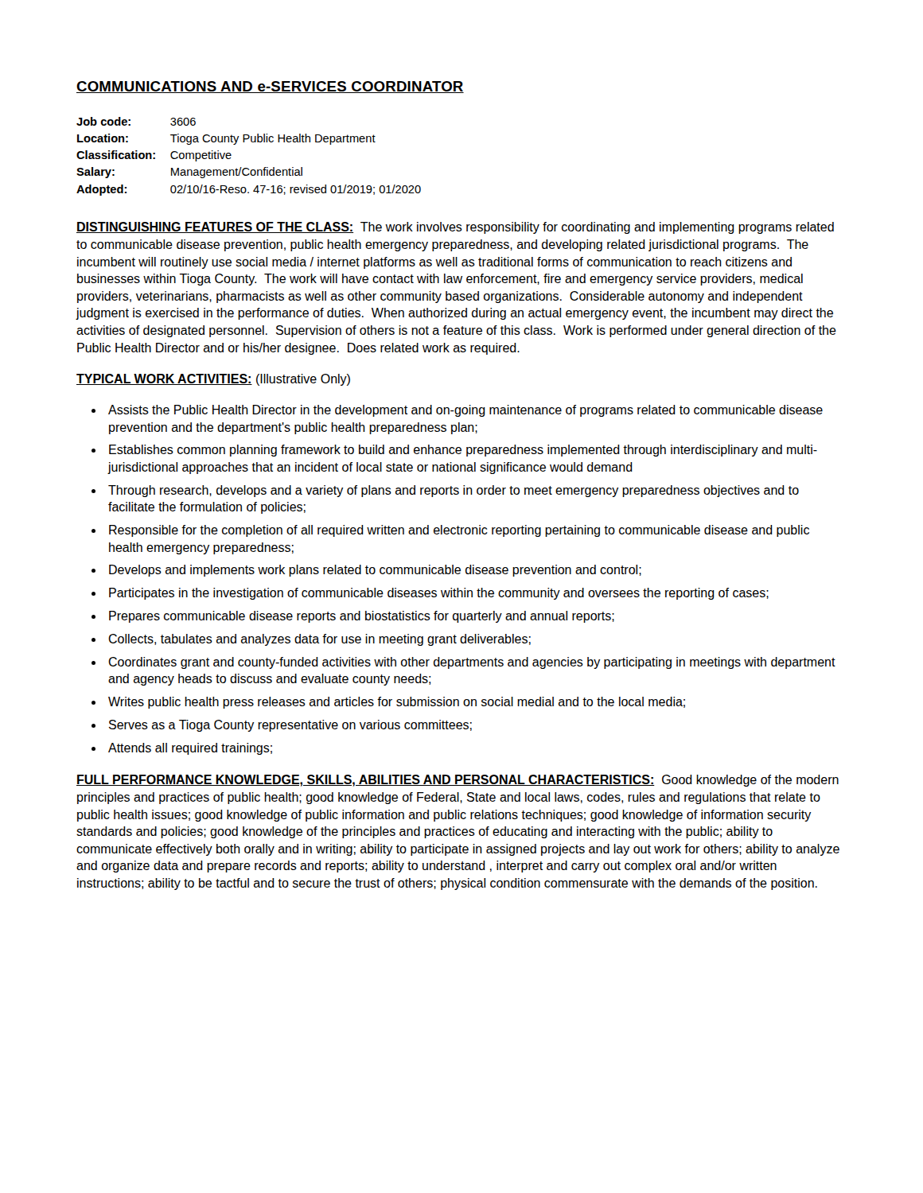COMMUNICATIONS AND e-SERVICES COORDINATOR
| Job code: | 3606 |
| Location: | Tioga County Public Health Department |
| Classification: | Competitive |
| Salary: | Management/Confidential |
| Adopted: | 02/10/16-Reso. 47-16; revised 01/2019; 01/2020 |
DISTINGUISHING FEATURES OF THE CLASS: The work involves responsibility for coordinating and implementing programs related to communicable disease prevention, public health emergency preparedness, and developing related jurisdictional programs. The incumbent will routinely use social media / internet platforms as well as traditional forms of communication to reach citizens and businesses within Tioga County. The work will have contact with law enforcement, fire and emergency service providers, medical providers, veterinarians, pharmacists as well as other community based organizations. Considerable autonomy and independent judgment is exercised in the performance of duties. When authorized during an actual emergency event, the incumbent may direct the activities of designated personnel. Supervision of others is not a feature of this class. Work is performed under general direction of the Public Health Director and or his/her designee. Does related work as required.
TYPICAL WORK ACTIVITIES: (Illustrative Only)
Assists the Public Health Director in the development and on-going maintenance of programs related to communicable disease prevention and the department's public health preparedness plan;
Establishes common planning framework to build and enhance preparedness implemented through interdisciplinary and multi-jurisdictional approaches that an incident of local state or national significance would demand
Through research, develops and a variety of plans and reports in order to meet emergency preparedness objectives and to facilitate the formulation of policies;
Responsible for the completion of all required written and electronic reporting pertaining to communicable disease and public health emergency preparedness;
Develops and implements work plans related to communicable disease prevention and control;
Participates in the investigation of communicable diseases within the community and oversees the reporting of cases;
Prepares communicable disease reports and biostatistics for quarterly and annual reports;
Collects, tabulates and analyzes data for use in meeting grant deliverables;
Coordinates grant and county-funded activities with other departments and agencies by participating in meetings with department and agency heads to discuss and evaluate county needs;
Writes public health press releases and articles for submission on social medial and to the local media;
Serves as a Tioga County representative on various committees;
Attends all required trainings;
FULL PERFORMANCE KNOWLEDGE, SKILLS, ABILITIES AND PERSONAL CHARACTERISTICS: Good knowledge of the modern principles and practices of public health; good knowledge of Federal, State and local laws, codes, rules and regulations that relate to public health issues; good knowledge of public information and public relations techniques; good knowledge of information security standards and policies; good knowledge of the principles and practices of educating and interacting with the public; ability to communicate effectively both orally and in writing; ability to participate in assigned projects and lay out work for others; ability to analyze and organize data and prepare records and reports; ability to understand , interpret and carry out complex oral and/or written instructions; ability to be tactful and to secure the trust of others; physical condition commensurate with the demands of the position.